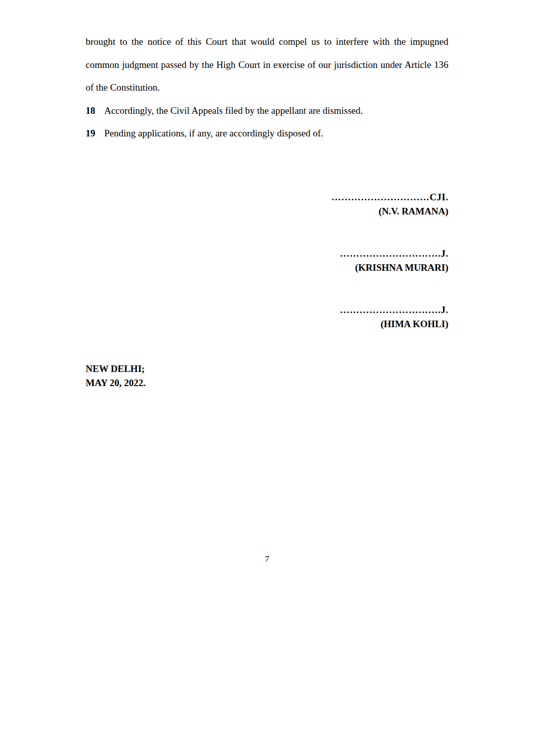brought to the notice of this Court that would compel us to interfere with the impugned common judgment passed by the High Court in exercise of our jurisdiction under Article 136 of the Constitution.
18 Accordingly, the Civil Appeals filed by the appellant are dismissed.
19 Pending applications, if any, are accordingly disposed of.
…………………………CJI.
(N.V. RAMANA)
………………………….J.
(KRISHNA MURARI)
………………………….J.
(HIMA KOHLI)
NEW DELHI;
MAY 20, 2022.
7